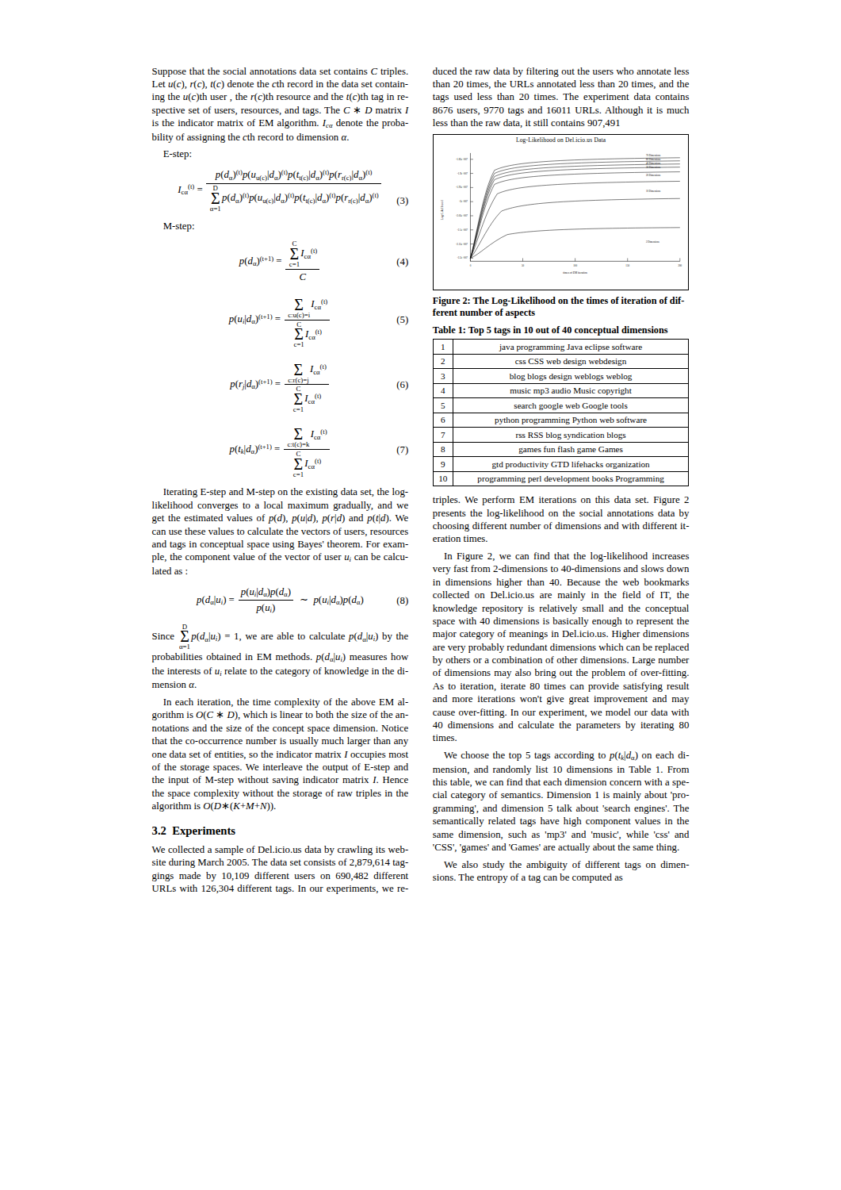Suppose that the social annotations data set contains C triples. Let u(c), r(c), t(c) denote the cth record in the data set containing the u(c)th user , the r(c)th resource and the t(c)th tag in respective set of users, resources, and tags. The C ∗ D matrix I is the indicator matrix of EM algorithm. Icα denote the probability of assigning the cth record to dimension α.
E-step:
Icα(t) = p(dα)(t)p(uu(c)|dα)(t)p(tt(c)|dα)(t)p(rr(c)|dα)(t) DΣα=1 p(dα)(t)p(uu(c)|dα)(t)p(tt(c)|dα)(t)p(rr(c)|dα)(t) (3)
M-step:
p(dα)(t+1) = CΣc=1 Icα(t) C (4)
p(ui|dα)(t+1) = Σc:u(c)=i Icα(t) CΣc=1 Icα(t) (5)
p(rj|dα)(t+1) = Σc:r(c)=j Icα(t) CΣc=1 Icα(t) (6)
p(tk|dα)(t+1) = Σc:t(c)=k Icα(t) CΣc=1 Icα(t) (7)
Iterating E-step and M-step on the existing data set, the log-likelihood converges to a local maximum gradually, and we get the estimated values of p(d), p(u|d), p(r|d) and p(t|d). We can use these values to calculate the vectors of users, resources and tags in conceptual space using Bayes' theorem. For example, the component value of the vector of user ui can be calculated as :
p(dα|ui) = p(ui|dα)p(dα) p(ui) ∼ p(ui|dα)p(dα) (8)
Since DΣα=1 p(dα|ui) = 1, we are able to calculate p(dα|ui) by the probabilities obtained in EM methods. p(dα|ui) measures how the interests of ui relate to the category of knowledge in the dimension α.
In each iteration, the time complexity of the above EM algorithm is O(C ∗ D), which is linear to both the size of the annotations and the size of the concept space dimension. Notice that the co-occurrence number is usually much larger than any one data set of entities, so the indicator matrix I occupies most of the storage spaces. We interleave the output of E-step and the input of M-step without saving indicator matrix I. Hence the space complexity without the storage of raw triples in the algorithm is O(D∗(K+M+N)).
3.2 Experiments
We collected a sample of Del.icio.us data by crawling its website during March 2005. The data set consists of 2,879,614 taggings made by 10,109 different users on 690,482 different URLs with 126,304 different tags. In our experiments, we reduced the raw data by filtering out the users who annotate less than 20 times, the URLs annotated less than 20 times, and the tags used less than 20 times. The experiment data contains 8676 users, 9770 tags and 16011 URLs. Although it is much less than the raw data, it still contains 907,491
Log-Likelihood on Del.icio.us Data
-1.85e+007 -1.9e+007 -1.95e+007 -2e+007 -2.05e+007 -2.1e+007 -2.15e+007 -2.2e+007 0 50 100 150 200 times of EM iteration Log-Likelihood 70 Dimensions 60 Dimensions 40 Dimensions 30 Dimensions 20 Dimensions 10 Dimensions 2 Dimensions
Figure 2: The Log-Likelihood on the times of iteration of different number of aspects
Table 1: Top 5 tags in 10 out of 40 conceptual dimensions
| 1 | java programming Java eclipse software |
| 2 | css CSS web design webdesign |
| 3 | blog blogs design weblogs weblog |
| 4 | music mp3 audio Music copyright |
| 5 | search google web Google tools |
| 6 | python programming Python web software |
| 7 | rss RSS blog syndication blogs |
| 8 | games fun flash game Games |
| 9 | gtd productivity GTD lifehacks organization |
| 10 | programming perl development books Programming |
triples. We perform EM iterations on this data set. Figure 2 presents the log-likelihood on the social annotations data by choosing different number of dimensions and with different iteration times.
In Figure 2, we can find that the log-likelihood increases very fast from 2-dimensions to 40-dimensions and slows down in dimensions higher than 40. Because the web bookmarks collected on Del.icio.us are mainly in the field of IT, the knowledge repository is relatively small and the conceptual space with 40 dimensions is basically enough to represent the major category of meanings in Del.icio.us. Higher dimensions are very probably redundant dimensions which can be replaced by others or a combination of other dimensions. Large number of dimensions may also bring out the problem of over-fitting. As to iteration, iterate 80 times can provide satisfying result and more iterations won't give great improvement and may cause over-fitting. In our experiment, we model our data with 40 dimensions and calculate the parameters by iterating 80 times.
We choose the top 5 tags according to p(tk|dα) on each dimension, and randomly list 10 dimensions in Table 1. From this table, we can find that each dimension concern with a special category of semantics. Dimension 1 is mainly about 'programming', and dimension 5 talk about 'search engines'. The semantically related tags have high component values in the same dimension, such as 'mp3' and 'music', while 'css' and 'CSS', 'games' and 'Games' are actually about the same thing.
We also study the ambiguity of different tags on dimensions. The entropy of a tag can be computed as